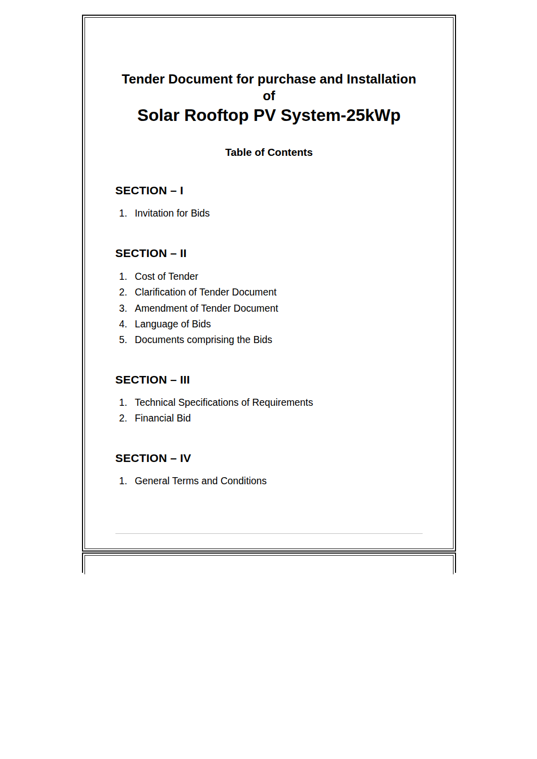Tender Document for purchase and Installation of Solar Rooftop PV System-25kWp
Table of Contents
SECTION – I
Invitation for Bids
SECTION – II
Cost of Tender
Clarification of Tender Document
Amendment of Tender Document
Language of Bids
Documents comprising the Bids
SECTION – III
Technical Specifications of Requirements
Financial Bid
SECTION – IV
General Terms and Conditions